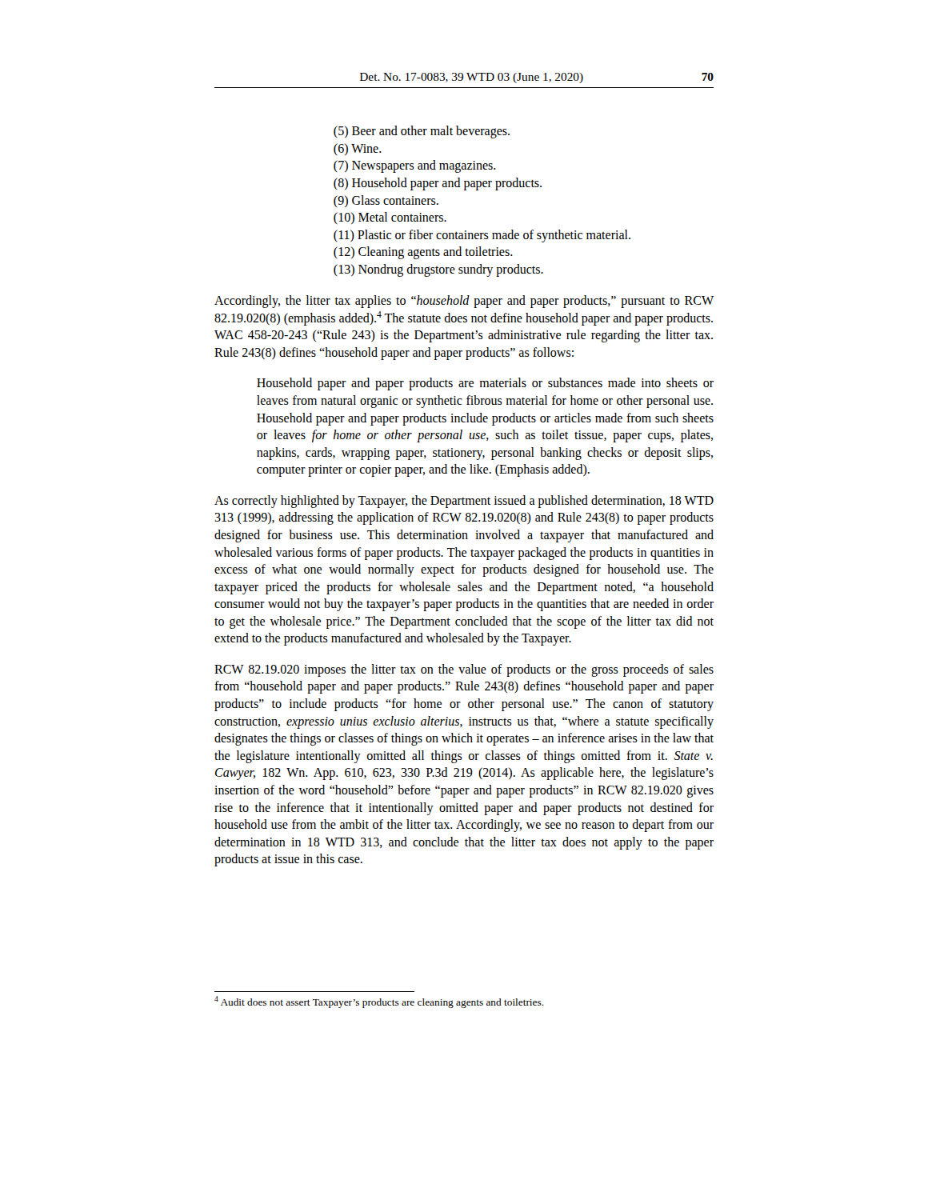Det. No. 17-0083, 39 WTD 03 (June 1, 2020)
70
(5) Beer and other malt beverages.
(6) Wine.
(7) Newspapers and magazines.
(8) Household paper and paper products.
(9) Glass containers.
(10) Metal containers.
(11) Plastic or fiber containers made of synthetic material.
(12) Cleaning agents and toiletries.
(13) Nondrug drugstore sundry products.
Accordingly, the litter tax applies to “household paper and paper products,” pursuant to RCW 82.19.020(8) (emphasis added).4 The statute does not define household paper and paper products. WAC 458-20-243 (“Rule 243) is the Department’s administrative rule regarding the litter tax. Rule 243(8) defines “household paper and paper products” as follows:
Household paper and paper products are materials or substances made into sheets or leaves from natural organic or synthetic fibrous material for home or other personal use. Household paper and paper products include products or articles made from such sheets or leaves for home or other personal use, such as toilet tissue, paper cups, plates, napkins, cards, wrapping paper, stationery, personal banking checks or deposit slips, computer printer or copier paper, and the like. (Emphasis added).
As correctly highlighted by Taxpayer, the Department issued a published determination, 18 WTD 313 (1999), addressing the application of RCW 82.19.020(8) and Rule 243(8) to paper products designed for business use. This determination involved a taxpayer that manufactured and wholesaled various forms of paper products. The taxpayer packaged the products in quantities in excess of what one would normally expect for products designed for household use. The taxpayer priced the products for wholesale sales and the Department noted, “a household consumer would not buy the taxpayer’s paper products in the quantities that are needed in order to get the wholesale price.” The Department concluded that the scope of the litter tax did not extend to the products manufactured and wholesaled by the Taxpayer.
RCW 82.19.020 imposes the litter tax on the value of products or the gross proceeds of sales from “household paper and paper products.” Rule 243(8) defines “household paper and paper products” to include products “for home or other personal use.” The canon of statutory construction, expressio unius exclusio alterius, instructs us that, “where a statute specifically designates the things or classes of things on which it operates – an inference arises in the law that the legislature intentionally omitted all things or classes of things omitted from it. State v. Cawyer, 182 Wn. App. 610, 623, 330 P.3d 219 (2014). As applicable here, the legislature’s insertion of the word “household” before “paper and paper products” in RCW 82.19.020 gives rise to the inference that it intentionally omitted paper and paper products not destined for household use from the ambit of the litter tax. Accordingly, we see no reason to depart from our determination in 18 WTD 313, and conclude that the litter tax does not apply to the paper products at issue in this case.
4 Audit does not assert Taxpayer’s products are cleaning agents and toiletries.